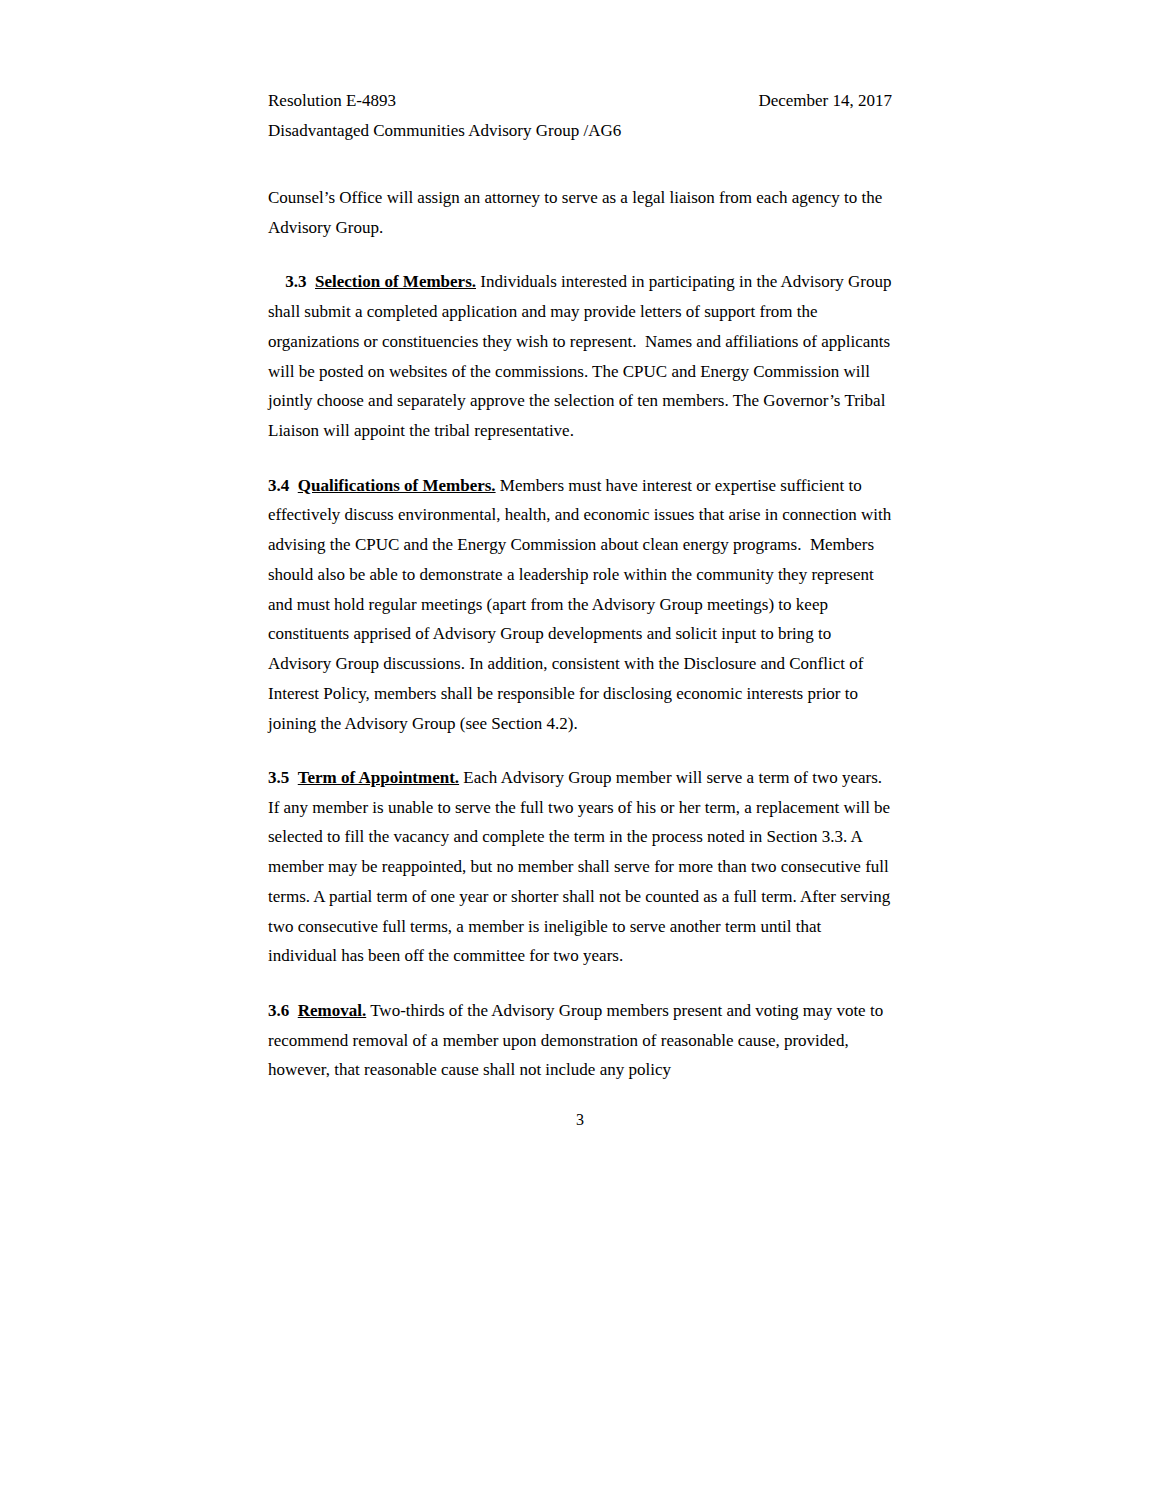Resolution E-4893
December 14, 2017
Disadvantaged Communities Advisory Group /AG6
Counsel’s Office will assign an attorney to serve as a legal liaison from each agency to the Advisory Group.
3.3 Selection of Members. Individuals interested in participating in the Advisory Group shall submit a completed application and may provide letters of support from the organizations or constituencies they wish to represent. Names and affiliations of applicants will be posted on websites of the commissions. The CPUC and Energy Commission will jointly choose and separately approve the selection of ten members. The Governor’s Tribal Liaison will appoint the tribal representative.
3.4 Qualifications of Members. Members must have interest or expertise sufficient to effectively discuss environmental, health, and economic issues that arise in connection with advising the CPUC and the Energy Commission about clean energy programs. Members should also be able to demonstrate a leadership role within the community they represent and must hold regular meetings (apart from the Advisory Group meetings) to keep constituents apprised of Advisory Group developments and solicit input to bring to Advisory Group discussions. In addition, consistent with the Disclosure and Conflict of Interest Policy, members shall be responsible for disclosing economic interests prior to joining the Advisory Group (see Section 4.2).
3.5 Term of Appointment. Each Advisory Group member will serve a term of two years. If any member is unable to serve the full two years of his or her term, a replacement will be selected to fill the vacancy and complete the term in the process noted in Section 3.3. A member may be reappointed, but no member shall serve for more than two consecutive full terms. A partial term of one year or shorter shall not be counted as a full term. After serving two consecutive full terms, a member is ineligible to serve another term until that individual has been off the committee for two years.
3.6 Removal. Two-thirds of the Advisory Group members present and voting may vote to recommend removal of a member upon demonstration of reasonable cause, provided, however, that reasonable cause shall not include any policy
3